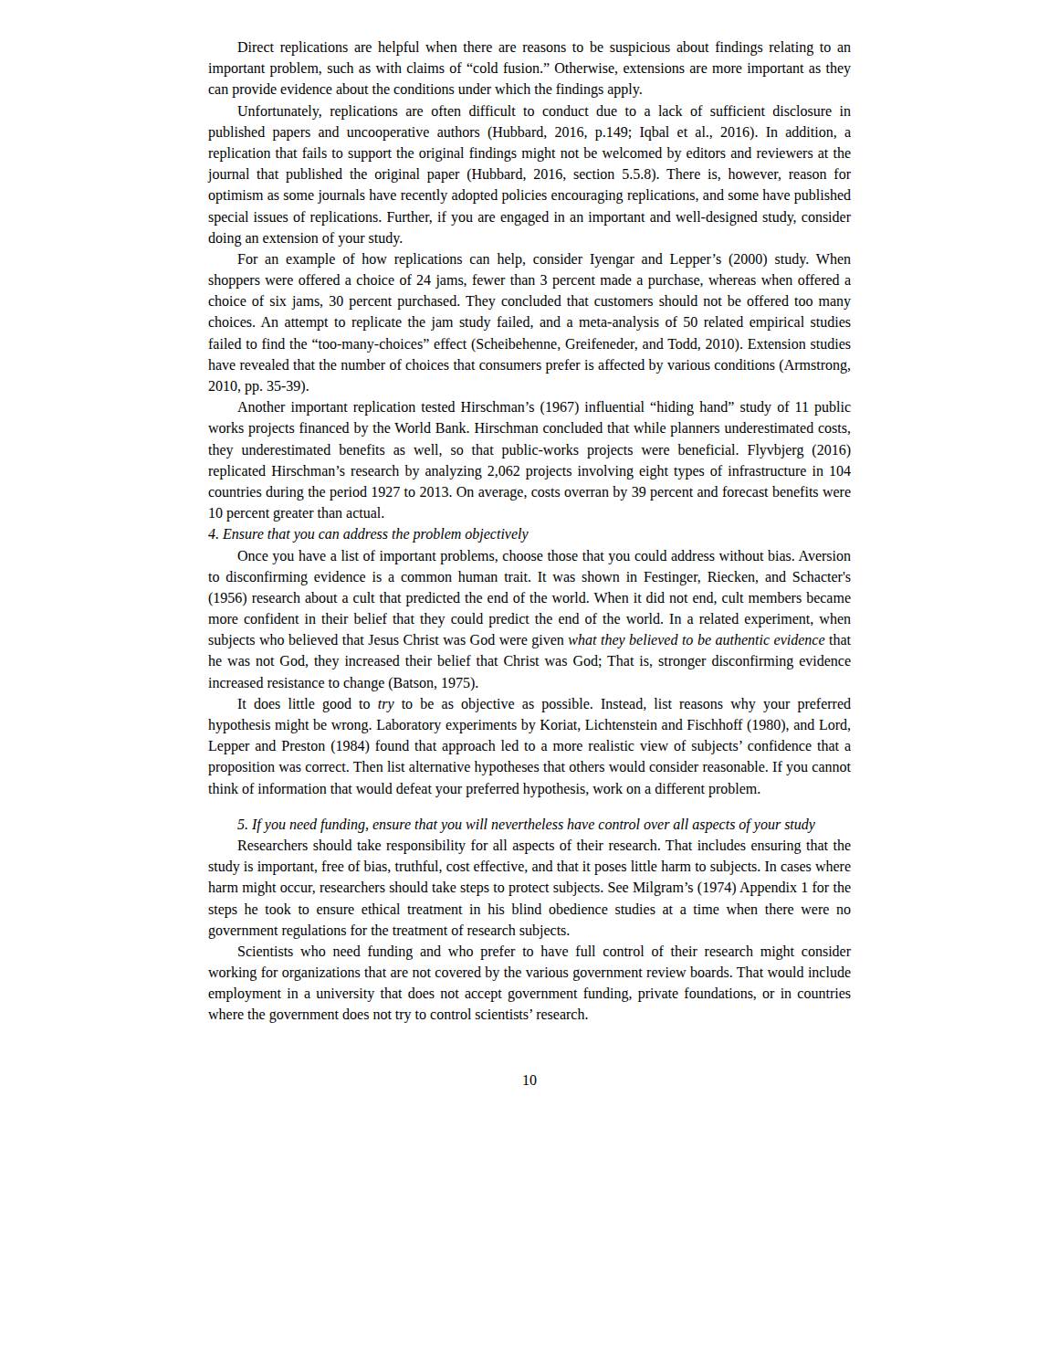Direct replications are helpful when there are reasons to be suspicious about findings relating to an important problem, such as with claims of “cold fusion.” Otherwise, extensions are more important as they can provide evidence about the conditions under which the findings apply.
Unfortunately, replications are often difficult to conduct due to a lack of sufficient disclosure in published papers and uncooperative authors (Hubbard, 2016, p.149; Iqbal et al., 2016). In addition, a replication that fails to support the original findings might not be welcomed by editors and reviewers at the journal that published the original paper (Hubbard, 2016, section 5.5.8). There is, however, reason for optimism as some journals have recently adopted policies encouraging replications, and some have published special issues of replications. Further, if you are engaged in an important and well-designed study, consider doing an extension of your study.
For an example of how replications can help, consider Iyengar and Lepper’s (2000) study. When shoppers were offered a choice of 24 jams, fewer than 3 percent made a purchase, whereas when offered a choice of six jams, 30 percent purchased. They concluded that customers should not be offered too many choices. An attempt to replicate the jam study failed, and a meta-analysis of 50 related empirical studies failed to find the “too-many-choices” effect (Scheibehenne, Greifeneder, and Todd, 2010). Extension studies have revealed that the number of choices that consumers prefer is affected by various conditions (Armstrong, 2010, pp. 35-39).
Another important replication tested Hirschman’s (1967) influential “hiding hand” study of 11 public works projects financed by the World Bank. Hirschman concluded that while planners underestimated costs, they underestimated benefits as well, so that public-works projects were beneficial. Flyvbjerg (2016) replicated Hirschman’s research by analyzing 2,062 projects involving eight types of infrastructure in 104 countries during the period 1927 to 2013. On average, costs overran by 39 percent and forecast benefits were 10 percent greater than actual.
4. Ensure that you can address the problem objectively
Once you have a list of important problems, choose those that you could address without bias. Aversion to disconfirming evidence is a common human trait. It was shown in Festinger, Riecken, and Schacter's (1956) research about a cult that predicted the end of the world. When it did not end, cult members became more confident in their belief that they could predict the end of the world. In a related experiment, when subjects who believed that Jesus Christ was God were given what they believed to be authentic evidence that he was not God, they increased their belief that Christ was God; That is, stronger disconfirming evidence increased resistance to change (Batson, 1975).
It does little good to try to be as objective as possible. Instead, list reasons why your preferred hypothesis might be wrong. Laboratory experiments by Koriat, Lichtenstein and Fischhoff (1980), and Lord, Lepper and Preston (1984) found that approach led to a more realistic view of subjects’ confidence that a proposition was correct. Then list alternative hypotheses that others would consider reasonable. If you cannot think of information that would defeat your preferred hypothesis, work on a different problem.
5. If you need funding, ensure that you will nevertheless have control over all aspects of your study
Researchers should take responsibility for all aspects of their research. That includes ensuring that the study is important, free of bias, truthful, cost effective, and that it poses little harm to subjects. In cases where harm might occur, researchers should take steps to protect subjects. See Milgram’s (1974) Appendix 1 for the steps he took to ensure ethical treatment in his blind obedience studies at a time when there were no government regulations for the treatment of research subjects.
Scientists who need funding and who prefer to have full control of their research might consider working for organizations that are not covered by the various government review boards. That would include employment in a university that does not accept government funding, private foundations, or in countries where the government does not try to control scientists’ research.
10